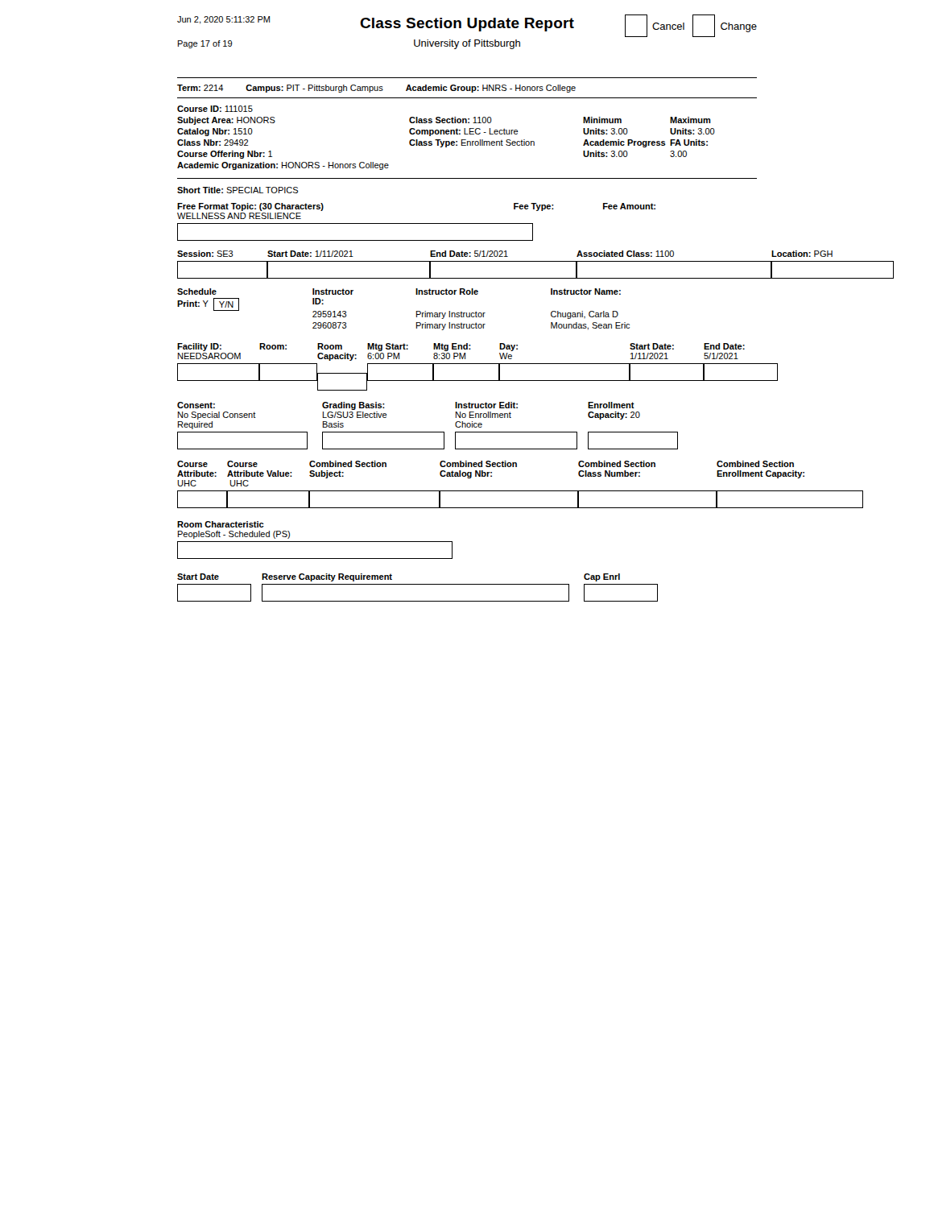Jun 2, 2020 5:11:32 PM
Page 17 of 19
Class Section Update Report
University of Pittsburgh
Cancel
Change
Term: 2214
Campus: PIT - Pittsburgh Campus
Academic Group: HNRS - Honors College
Course ID: 111015
Subject Area: HONORS
Catalog Nbr: 1510
Class Nbr: 29492
Course Offering Nbr: 1
Academic Organization: HONORS - Honors College
Class Section: 1100
Component: LEC - Lecture
Class Type: Enrollment Section
Minimum
Units: 3.00
Academic Progress
Units: 3.00
Maximum
Units: 3.00
FA Units:
3.00
Short Title: SPECIAL TOPICS
Free Format Topic: (30 Characters)
WELLNESS AND RESILIENCE
Fee Type:
Fee Amount:
Session: SE3
Start Date: 1/11/2021
End Date: 5/1/2021
Associated Class: 1100
Location: PGH
Schedule
Print: Y Y/N
Instructor
ID:
2959143
2960873
Instructor Role
Primary Instructor
Primary Instructor
Instructor Name:
Chugani, Carla D
Moundas, Sean Eric
Facility ID:
NEEDSAROOM
Room:
Room Capacity:
Mtg Start:
6:00 PM
Mtg End:
8:30 PM
Day:
We
Start Date:
1/11/2021
End Date:
5/1/2021
Consent:
No Special Consent
Required
Grading Basis:
LG/SU3 Elective
Basis
Instructor Edit:
No Enrollment
Choice
Enrollment
Capacity: 20
Course
Attribute:
UHC
Course
Attribute Value:
UHC
Combined Section
Subject:
Combined Section
Catalog Nbr:
Combined Section
Class Number:
Combined Section
Enrollment Capacity:
Room Characteristic
PeopleSoft - Scheduled (PS)
Start Date
Reserve Capacity Requirement
Cap Enrl